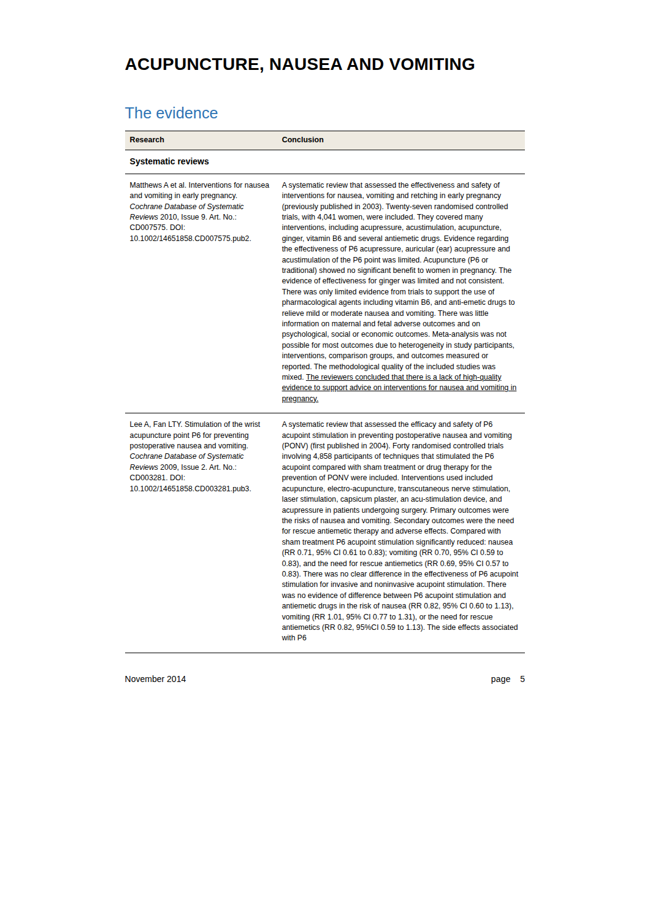ACUPUNCTURE, NAUSEA AND VOMITING
The evidence
| Research | Conclusion |
| --- | --- |
| Systematic reviews |
| Matthews A et al. Interventions for nausea and vomiting in early pregnancy. Cochrane Database of Systematic Reviews 2010, Issue 9. Art. No.: CD007575. DOI: 10.1002/14651858.CD007575.pub2. | A systematic review that assessed the effectiveness and safety of interventions for nausea, vomiting and retching in early pregnancy (previously published in 2003). Twenty-seven randomised controlled trials, with 4,041 women, were included. They covered many interventions, including acupressure, acustimulation, acupuncture, ginger, vitamin B6 and several antiemetic drugs. Evidence regarding the effectiveness of P6 acupressure, auricular (ear) acupressure and acustimulation of the P6 point was limited. Acupuncture (P6 or traditional) showed no significant benefit to women in pregnancy. The evidence of effectiveness for ginger was limited and not consistent. There was only limited evidence from trials to support the use of pharmacological agents including vitamin B6, and anti-emetic drugs to relieve mild or moderate nausea and vomiting. There was little information on maternal and fetal adverse outcomes and on psychological, social or economic outcomes. Meta-analysis was not possible for most outcomes due to heterogeneity in study participants, interventions, comparison groups, and outcomes measured or reported. The methodological quality of the included studies was mixed. The reviewers concluded that there is a lack of high-quality evidence to support advice on interventions for nausea and vomiting in pregnancy. |
| Lee A, Fan LTY. Stimulation of the wrist acupuncture point P6 for preventing postoperative nausea and vomiting. Cochrane Database of Systematic Reviews 2009, Issue 2. Art. No.: CD003281. DOI: 10.1002/14651858.CD003281.pub3. | A systematic review that assessed the efficacy and safety of P6 acupoint stimulation in preventing postoperative nausea and vomiting (PONV) (first published in 2004). Forty randomised controlled trials involving 4,858 participants of techniques that stimulated the P6 acupoint compared with sham treatment or drug therapy for the prevention of PONV were included. Interventions used included acupuncture, electro-acupuncture, transcutaneous nerve stimulation, laser stimulation, capsicum plaster, an acu-stimulation device, and acupressure in patients undergoing surgery. Primary outcomes were the risks of nausea and vomiting. Secondary outcomes were the need for rescue antiemetic therapy and adverse effects. Compared with sham treatment P6 acupoint stimulation significantly reduced: nausea (RR 0.71, 95% CI 0.61 to 0.83); vomiting (RR 0.70, 95% CI 0.59 to 0.83), and the need for rescue antiemetics (RR 0.69, 95% CI 0.57 to 0.83). There was no clear difference in the effectiveness of P6 acupoint stimulation for invasive and noninvasive acupoint stimulation. There was no evidence of difference between P6 acupoint stimulation and antiemetic drugs in the risk of nausea (RR 0.82, 95% CI 0.60 to 1.13), vomiting (RR 1.01, 95% CI 0.77 to 1.31), or the need for rescue antiemetics (RR 0.82, 95%CI 0.59 to 1.13). The side effects associated with P6 |
November 2014
page5